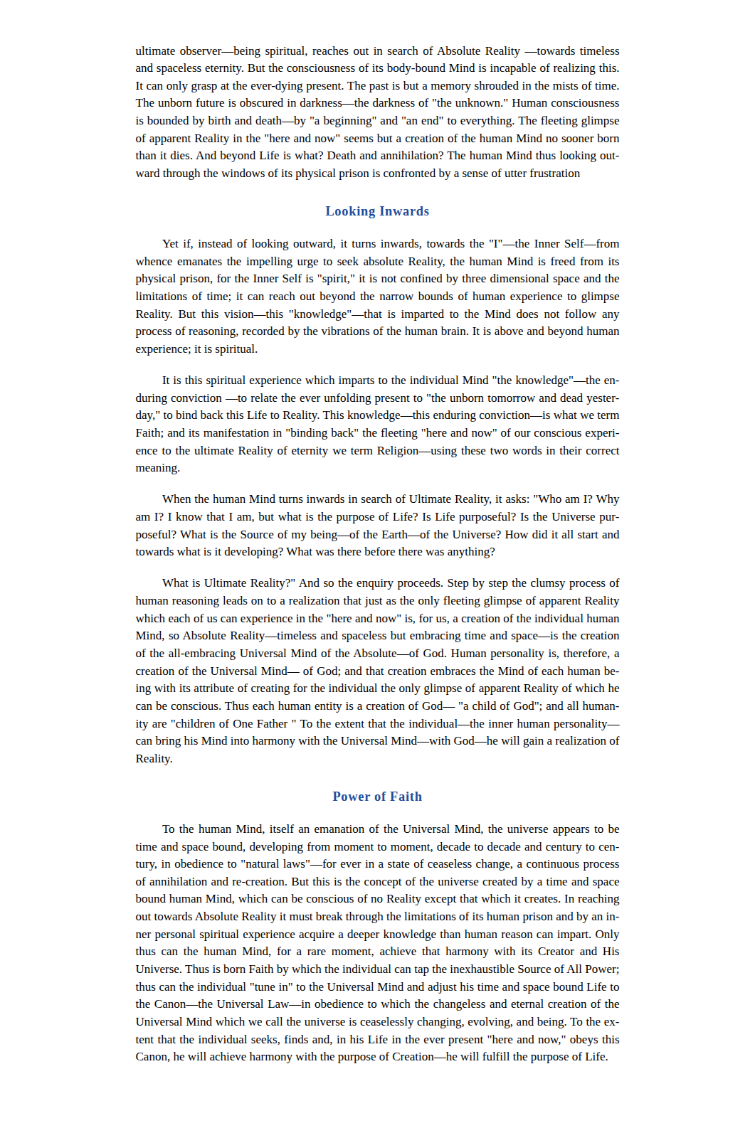ultimate observer—being spiritual, reaches out in search of Absolute Reality —towards timeless and spaceless eternity. But the consciousness of its body-bound Mind is incapable of realizing this. It can only grasp at the ever-dying present. The past is but a memory shrouded in the mists of time. The unborn future is obscured in darkness—the darkness of "the unknown." Human consciousness is bounded by birth and death—by "a beginning" and "an end" to everything. The fleeting glimpse of apparent Reality in the "here and now" seems but a creation of the human Mind no sooner born than it dies. And beyond Life is what? Death and annihilation? The human Mind thus looking outward through the windows of its physical prison is confronted by a sense of utter frustration
Looking Inwards
Yet if, instead of looking outward, it turns inwards, towards the "I"—the Inner Self—from whence emanates the impelling urge to seek absolute Reality, the human Mind is freed from its physical prison, for the Inner Self is "spirit," it is not confined by three dimensional space and the limitations of time; it can reach out beyond the narrow bounds of human experience to glimpse Reality. But this vision—this "knowledge"—that is imparted to the Mind does not follow any process of reasoning, recorded by the vibrations of the human brain. It is above and beyond human experience; it is spiritual.
It is this spiritual experience which imparts to the individual Mind "the knowledge"—the enduring conviction —to relate the ever unfolding present to "the unborn tomorrow and dead yesterday," to bind back this Life to Reality. This knowledge—this enduring conviction—is what we term Faith; and its manifestation in "binding back" the fleeting "here and now" of our conscious experience to the ultimate Reality of eternity we term Religion—using these two words in their correct meaning.
When the human Mind turns inwards in search of Ultimate Reality, it asks: "Who am I? Why am I? I know that I am, but what is the purpose of Life? Is Life purposeful? Is the Universe purposeful? What is the Source of my being—of the Earth—of the Universe? How did it all start and towards what is it developing? What was there before there was anything?
What is Ultimate Reality?" And so the enquiry proceeds. Step by step the clumsy process of human reasoning leads on to a realization that just as the only fleeting glimpse of apparent Reality which each of us can experience in the "here and now" is, for us, a creation of the individual human Mind, so Absolute Reality—timeless and spaceless but embracing time and space—is the creation of the all-embracing Universal Mind of the Absolute—of God. Human personality is, therefore, a creation of the Universal Mind— of God; and that creation embraces the Mind of each human being with its attribute of creating for the individual the only glimpse of apparent Reality of which he can be conscious. Thus each human entity is a creation of God— "a child of God"; and all humanity are "children of One Father " To the extent that the individual—the inner human personality—can bring his Mind into harmony with the Universal Mind—with God—he will gain a realization of Reality.
Power of Faith
To the human Mind, itself an emanation of the Universal Mind, the universe appears to be time and space bound, developing from moment to moment, decade to decade and century to century, in obedience to "natural laws"—for ever in a state of ceaseless change, a continuous process of annihilation and re-creation. But this is the concept of the universe created by a time and space bound human Mind, which can be conscious of no Reality except that which it creates. In reaching out towards Absolute Reality it must break through the limitations of its human prison and by an inner personal spiritual experience acquire a deeper knowledge than human reason can impart. Only thus can the human Mind, for a rare moment, achieve that harmony with its Creator and His Universe. Thus is born Faith by which the individual can tap the inexhaustible Source of All Power; thus can the individual "tune in" to the Universal Mind and adjust his time and space bound Life to the Canon—the Universal Law—in obedience to which the changeless and eternal creation of the Universal Mind which we call the universe is ceaselessly changing, evolving, and being. To the extent that the individual seeks, finds and, in his Life in the ever present "here and now," obeys this Canon, he will achieve harmony with the purpose of Creation—he will fulfill the purpose of Life.